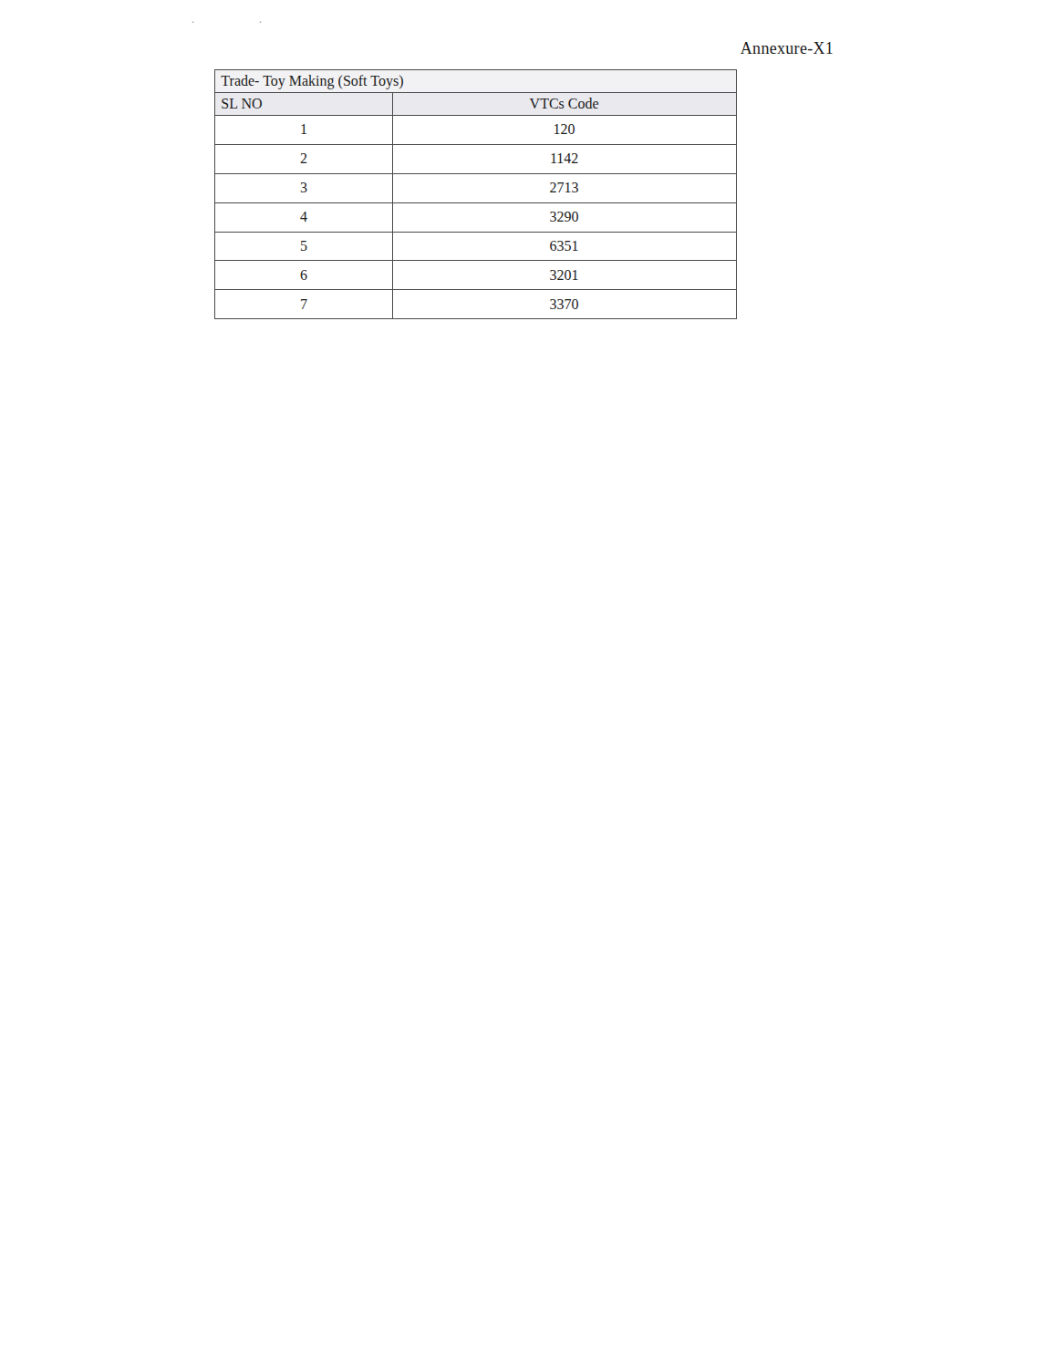· ·
Annexure-X1
| Trade- Toy Making (Soft Toys) |
| SL NO | VTCs Code |
| 1 | 120 |
| 2 | 1142 |
| 3 | 2713 |
| 4 | 3290 |
| 5 | 6351 |
| 6 | 3201 |
| 7 | 3370 |